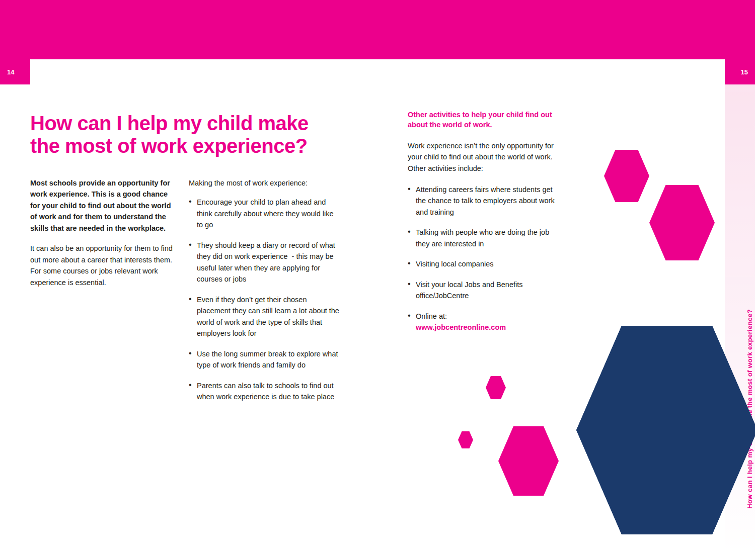14
15
How can I help my child make the most of work experience?
How can I help my child make
the most of work experience?
Most schools provide an opportunity for work experience. This is a good chance for your child to find out about the world of work and for them to understand the skills that are needed in the workplace.
It can also be an opportunity for them to find out more about a career that interests them. For some courses or jobs relevant work experience is essential.
Making the most of work experience:
Encourage your child to plan ahead and think carefully about where they would like to go
They should keep a diary or record of what they did on work experience - this may be useful later when they are applying for courses or jobs
Even if they don’t get their chosen placement they can still learn a lot about the world of work and the type of skills that employers look for
Use the long summer break to explore what type of work friends and family do
Parents can also talk to schools to find out when work experience is due to take place
Other activities to help your child find out about the world of work.
Work experience isn’t the only opportunity for your child to find out about the world of work. Other activities include:
Attending careers fairs where students get the chance to talk to employers about work and training
Talking with people who are doing the job they are interested in
Visiting local companies
Visit your local Jobs and Benefits office/JobCentre
Online at:
www.jobcentreonline.com